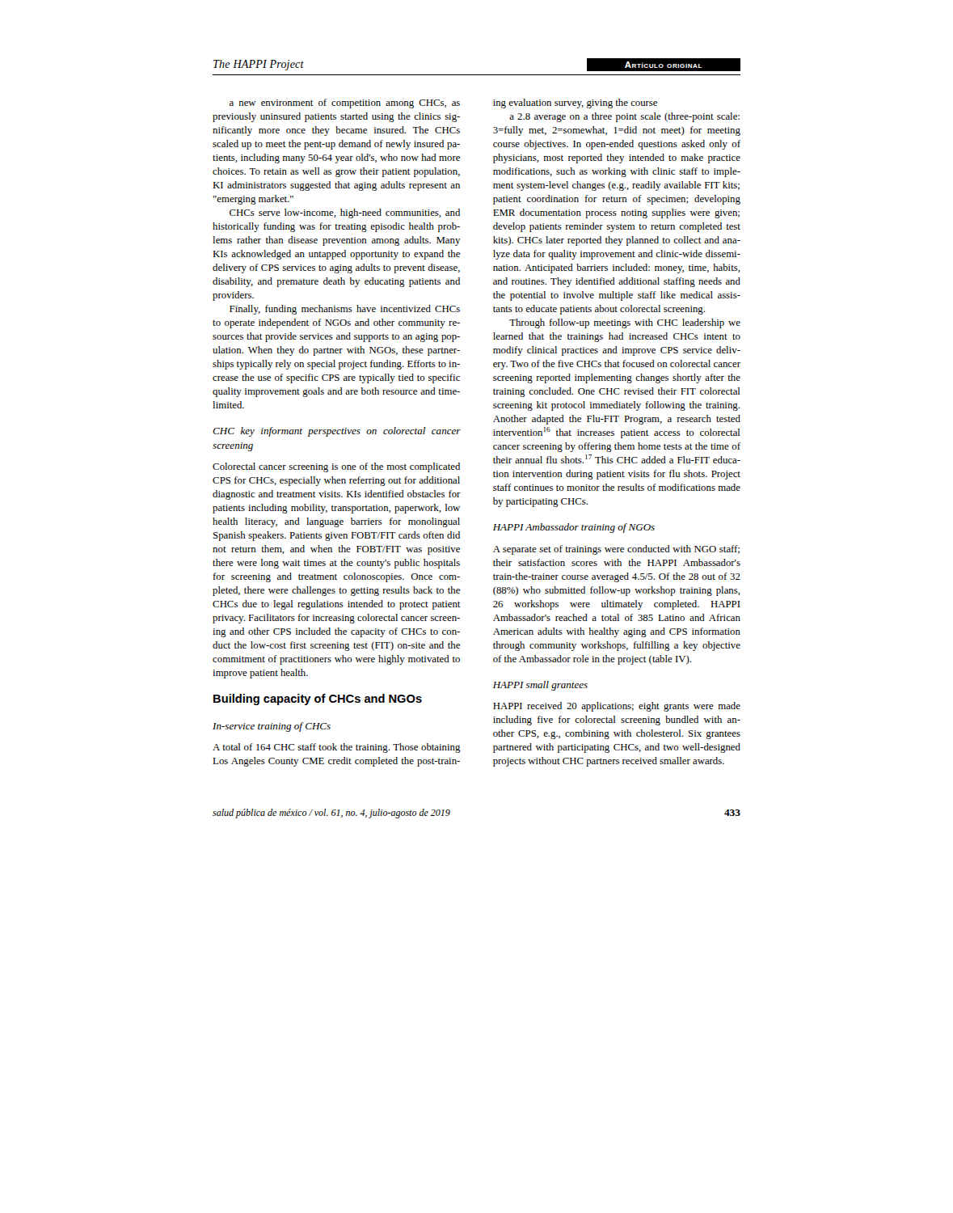The HAPPI Project
Artículo original
a new environment of competition among CHCs, as previously uninsured patients started using the clinics significantly more once they became insured. The CHCs scaled up to meet the pent-up demand of newly insured patients, including many 50-64 year old's, who now had more choices. To retain as well as grow their patient population, KI administrators suggested that aging adults represent an "emerging market."
CHCs serve low-income, high-need communities, and historically funding was for treating episodic health problems rather than disease prevention among adults. Many KIs acknowledged an untapped opportunity to expand the delivery of CPS services to aging adults to prevent disease, disability, and premature death by educating patients and providers.
Finally, funding mechanisms have incentivized CHCs to operate independent of NGOs and other community resources that provide services and supports to an aging population. When they do partner with NGOs, these partnerships typically rely on special project funding. Efforts to increase the use of specific CPS are typically tied to specific quality improvement goals and are both resource and time-limited.
CHC key informant perspectives on colorectal cancer screening
Colorectal cancer screening is one of the most complicated CPS for CHCs, especially when referring out for additional diagnostic and treatment visits. KIs identified obstacles for patients including mobility, transportation, paperwork, low health literacy, and language barriers for monolingual Spanish speakers. Patients given FOBT/FIT cards often did not return them, and when the FOBT/FIT was positive there were long wait times at the county's public hospitals for screening and treatment colonoscopies. Once completed, there were challenges to getting results back to the CHCs due to legal regulations intended to protect patient privacy. Facilitators for increasing colorectal cancer screening and other CPS included the capacity of CHCs to conduct the low-cost first screening test (FIT) on-site and the commitment of practitioners who were highly motivated to improve patient health.
Building capacity of CHCs and NGOs
In-service training of CHCs
A total of 164 CHC staff took the training. Those obtaining Los Angeles County CME credit completed the post-training evaluation survey, giving the course
a 2.8 average on a three point scale (three-point scale: 3=fully met, 2=somewhat, 1=did not meet) for meeting course objectives. In open-ended questions asked only of physicians, most reported they intended to make practice modifications, such as working with clinic staff to implement system-level changes (e.g., readily available FIT kits; patient coordination for return of specimen; developing EMR documentation process noting supplies were given; develop patients reminder system to return completed test kits). CHCs later reported they planned to collect and analyze data for quality improvement and clinic-wide dissemination. Anticipated barriers included: money, time, habits, and routines. They identified additional staffing needs and the potential to involve multiple staff like medical assistants to educate patients about colorectal screening.
Through follow-up meetings with CHC leadership we learned that the trainings had increased CHCs intent to modify clinical practices and improve CPS service delivery. Two of the five CHCs that focused on colorectal cancer screening reported implementing changes shortly after the training concluded. One CHC revised their FIT colorectal screening kit protocol immediately following the training. Another adapted the Flu-FIT Program, a research tested intervention16 that increases patient access to colorectal cancer screening by offering them home tests at the time of their annual flu shots.17 This CHC added a Flu-FIT education intervention during patient visits for flu shots. Project staff continues to monitor the results of modifications made by participating CHCs.
HAPPI Ambassador training of NGOs
A separate set of trainings were conducted with NGO staff; their satisfaction scores with the HAPPI Ambassador's train-the-trainer course averaged 4.5/5. Of the 28 out of 32 (88%) who submitted follow-up workshop training plans, 26 workshops were ultimately completed. HAPPI Ambassador's reached a total of 385 Latino and African American adults with healthy aging and CPS information through community workshops, fulfilling a key objective of the Ambassador role in the project (table IV).
HAPPI small grantees
HAPPI received 20 applications; eight grants were made including five for colorectal screening bundled with another CPS, e.g., combining with cholesterol. Six grantees partnered with participating CHCs, and two well-designed projects without CHC partners received smaller awards.
salud pública de méxico / vol. 61, no. 4, julio-agosto de 2019
433